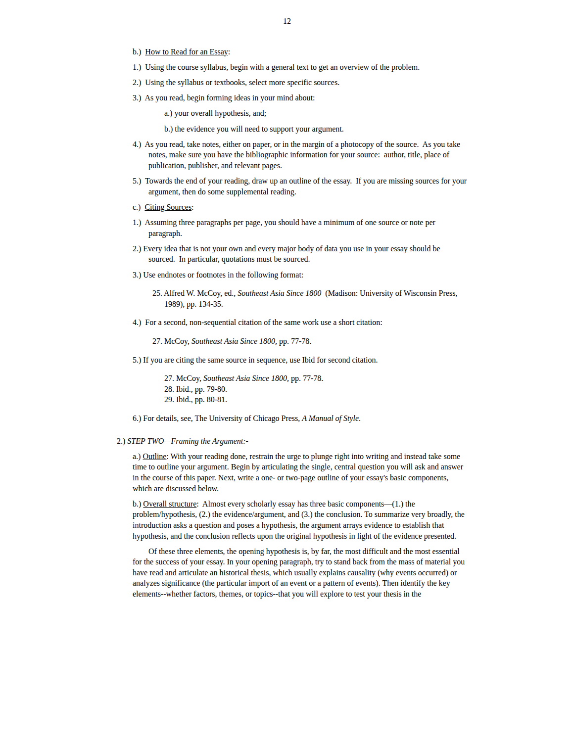12
b.) How to Read for an Essay:
1.) Using the course syllabus, begin with a general text to get an overview of the problem.
2.) Using the syllabus or textbooks, select more specific sources.
3.) As you read, begin forming ideas in your mind about:
a.) your overall hypothesis, and;
b.) the evidence you will need to support your argument.
4.) As you read, take notes, either on paper, or in the margin of a photocopy of the source. As you take notes, make sure you have the bibliographic information for your source: author, title, place of publication, publisher, and relevant pages.
5.) Towards the end of your reading, draw up an outline of the essay. If you are missing sources for your argument, then do some supplemental reading.
c.) Citing Sources:
1.) Assuming three paragraphs per page, you should have a minimum of one source or note per paragraph.
2.) Every idea that is not your own and every major body of data you use in your essay should be sourced. In particular, quotations must be sourced.
3.) Use endnotes or footnotes in the following format:
25. Alfred W. McCoy, ed., Southeast Asia Since 1800 (Madison: University of Wisconsin Press, 1989), pp. 134-35.
4.) For a second, non-sequential citation of the same work use a short citation:
27. McCoy, Southeast Asia Since 1800, pp. 77-78.
5.) If you are citing the same source in sequence, use Ibid for second citation.
27. McCoy, Southeast Asia Since 1800, pp. 77-78.
28. Ibid., pp. 79-80.
29. Ibid., pp. 80-81.
6.) For details, see, The University of Chicago Press, A Manual of Style.
2.) STEP TWO—Framing the Argument:-
a.) Outline: With your reading done, restrain the urge to plunge right into writing and instead take some time to outline your argument. Begin by articulating the single, central question you will ask and answer in the course of this paper. Next, write a one- or two-page outline of your essay's basic components, which are discussed below.
b.) Overall structure: Almost every scholarly essay has three basic components—(1.) the problem/hypothesis, (2.) the evidence/argument, and (3.) the conclusion. To summarize very broadly, the introduction asks a question and poses a hypothesis, the argument arrays evidence to establish that hypothesis, and the conclusion reflects upon the original hypothesis in light of the evidence presented.
Of these three elements, the opening hypothesis is, by far, the most difficult and the most essential for the success of your essay. In your opening paragraph, try to stand back from the mass of material you have read and articulate an historical thesis, which usually explains causality (why events occurred) or analyzes significance (the particular import of an event or a pattern of events). Then identify the key elements--whether factors, themes, or topics--that you will explore to test your thesis in the